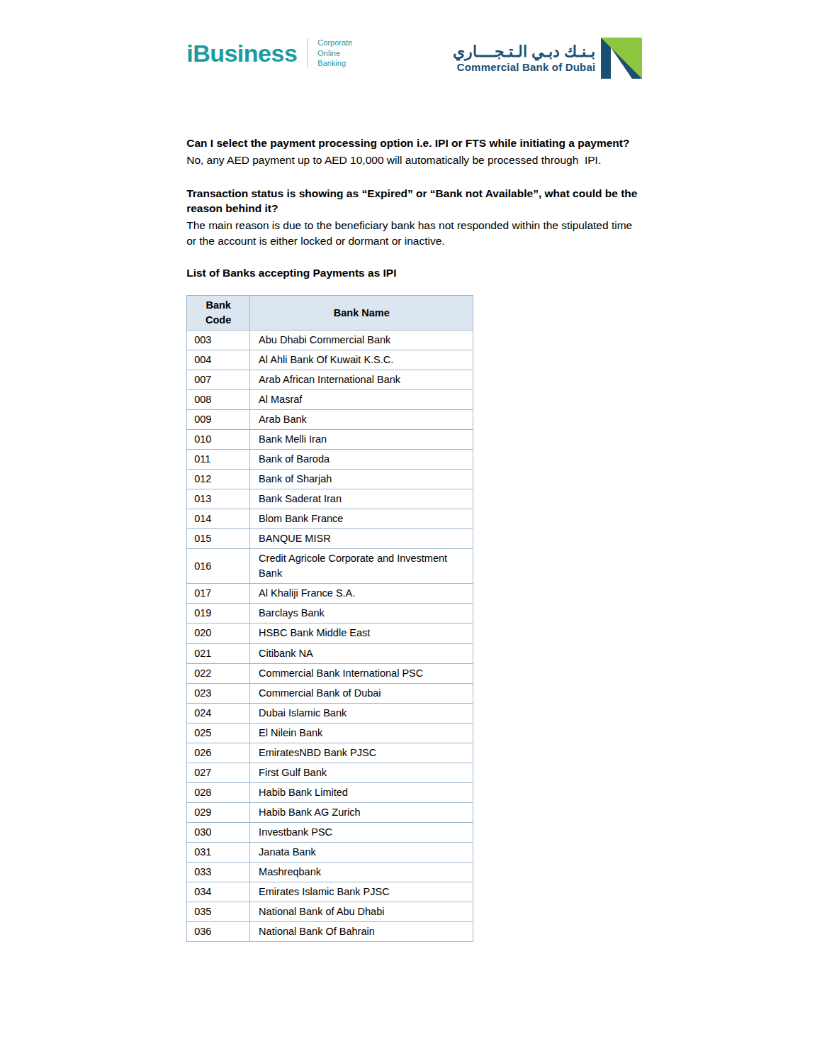iBusiness Corporate
Online
Banking
بـنـك دبـي الـتـجــــاري
Commercial Bank of Dubai
Can I select the payment processing option i.e. IPI or FTS while initiating a payment?
No, any AED payment up to AED 10,000 will automatically be processed through IPI.
Transaction status is showing as “Expired” or “Bank not Available”, what could be the reason behind it?
The main reason is due to the beneficiary bank has not responded within the stipulated time or the account is either locked or dormant or inactive.
List of Banks accepting Payments as IPI
| Bank Code | Bank Name |
| --- | --- |
| 003 | Abu Dhabi Commercial Bank |
| 004 | Al Ahli Bank Of Kuwait K.S.C. |
| 007 | Arab African International Bank |
| 008 | Al Masraf |
| 009 | Arab Bank |
| 010 | Bank Melli Iran |
| 011 | Bank of Baroda |
| 012 | Bank of Sharjah |
| 013 | Bank Saderat Iran |
| 014 | Blom Bank France |
| 015 | BANQUE MISR |
| 016 | Credit Agricole Corporate and Investment Bank |
| 017 | Al Khaliji France S.A. |
| 019 | Barclays Bank |
| 020 | HSBC Bank Middle East |
| 021 | Citibank NA |
| 022 | Commercial Bank International PSC |
| 023 | Commercial Bank of Dubai |
| 024 | Dubai Islamic Bank |
| 025 | El Nilein Bank |
| 026 | EmiratesNBD Bank PJSC |
| 027 | First Gulf Bank |
| 028 | Habib Bank Limited |
| 029 | Habib Bank AG Zurich |
| 030 | Investbank PSC |
| 031 | Janata Bank |
| 033 | Mashreqbank |
| 034 | Emirates Islamic Bank PJSC |
| 035 | National Bank of Abu Dhabi |
| 036 | National Bank Of Bahrain |